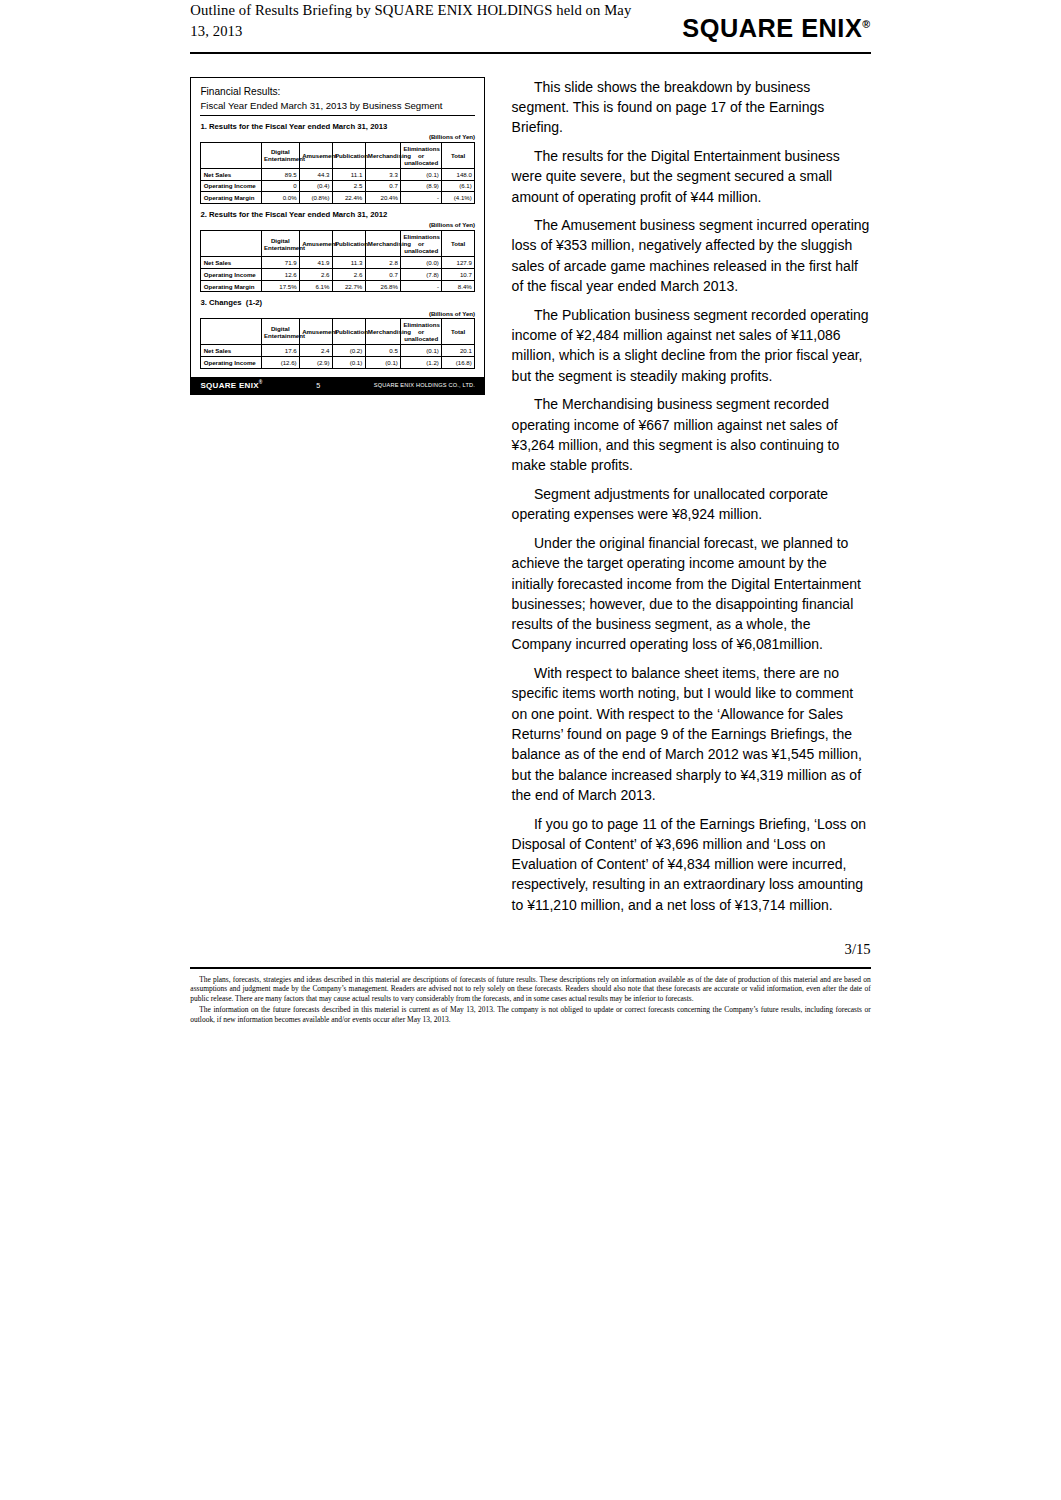Outline of Results Briefing by SQUARE ENIX HOLDINGS held on May 13, 2013
SQUARE ENIX®
Financial Results:
Fiscal Year Ended March 31, 2013 by Business Segment
1. Results for the Fiscal Year ended March 31, 2013
(Billions of Yen)
| | Digital Entertainment | Amusement | Publication | Merchandising | Eliminations or unallocated | Total |
| --- | --- | --- | --- | --- | --- | --- |
| Net Sales | 89.5 | 44.3 | 11.1 | 3.3 | (0.1) | 148.0 |
| Operating Income | 0 | (0.4) | 2.5 | 0.7 | (8.9) | (6.1) |
| Operating Margin | 0.0% | (0.8%) | 22.4% | 20.4% | - | (4.1%) |
2. Results for the Fiscal Year ended March 31, 2012
(Billions of Yen)
| | Digital Entertainment | Amusement | Publication | Merchandising | Eliminations or unallocated | Total |
| --- | --- | --- | --- | --- | --- | --- |
| Net Sales | 71.9 | 41.9 | 11.3 | 2.8 | (0.0) | 127.9 |
| Operating Income | 12.6 | 2.6 | 2.6 | 0.7 | (7.8) | 10.7 |
| Operating Margin | 17.5% | 6.1% | 22.7% | 26.8% | - | 8.4% |
3. Changes (1-2)
(Billions of Yen)
| | Digital Entertainment | Amusement | Publication | Merchandising | Eliminations or unallocated | Total |
| --- | --- | --- | --- | --- | --- | --- |
| Net Sales | 17.6 | 2.4 | (0.2) | 0.5 | (0.1) | 20.1 |
| Operating Income | (12.6) | (2.9) | (0.1) | (0.1) | (1.2) | (16.8) |
SQUARE ENIX® 5 SQUARE ENIX HOLDINGS CO., LTD.
This slide shows the breakdown by business segment. This is found on page 17 of the Earnings Briefing.
The results for the Digital Entertainment business were quite severe, but the segment secured a small amount of operating profit of ¥44 million.
The Amusement business segment incurred operating loss of ¥353 million, negatively affected by the sluggish sales of arcade game machines released in the first half of the fiscal year ended March 2013.
The Publication business segment recorded operating income of ¥2,484 million against net sales of ¥11,086 million, which is a slight decline from the prior fiscal year, but the segment is steadily making profits.
The Merchandising business segment recorded operating income of ¥667 million against net sales of ¥3,264 million, and this segment is also continuing to make stable profits.
Segment adjustments for unallocated corporate operating expenses were ¥8,924 million.
Under the original financial forecast, we planned to achieve the target operating income amount by the initially forecasted income from the Digital Entertainment businesses; however, due to the disappointing financial results of the business segment, as a whole, the Company incurred operating loss of ¥6,081million.
With respect to balance sheet items, there are no specific items worth noting, but I would like to comment on one point. With respect to the ‘Allowance for Sales Returns’ found on page 9 of the Earnings Briefings, the balance as of the end of March 2012 was ¥1,545 million, but the balance increased sharply to ¥4,319 million as of the end of March 2013.
If you go to page 11 of the Earnings Briefing, ‘Loss on Disposal of Content’ of ¥3,696 million and ‘Loss on Evaluation of Content’ of ¥4,834 million were incurred, respectively, resulting in an extraordinary loss amounting to ¥11,210 million, and a net loss of ¥13,714 million.
3/15
The plans, forecasts, strategies and ideas described in this material are descriptions of forecasts of future results. These descriptions rely on information available as of the date of production of this material and are based on assumptions and judgment made by the Company’s management. Readers are advised not to rely solely on these forecasts. Readers should also note that these forecasts are accurate or valid information, even after the date of public release. There are many factors that may cause actual results to vary considerably from the forecasts, and in some cases actual results may be inferior to forecasts.
The information on the future forecasts described in this material is current as of May 13, 2013. The company is not obliged to update or correct forecasts concerning the Company’s future results, including forecasts or outlook, if new information becomes available and/or events occur after May 13, 2013.